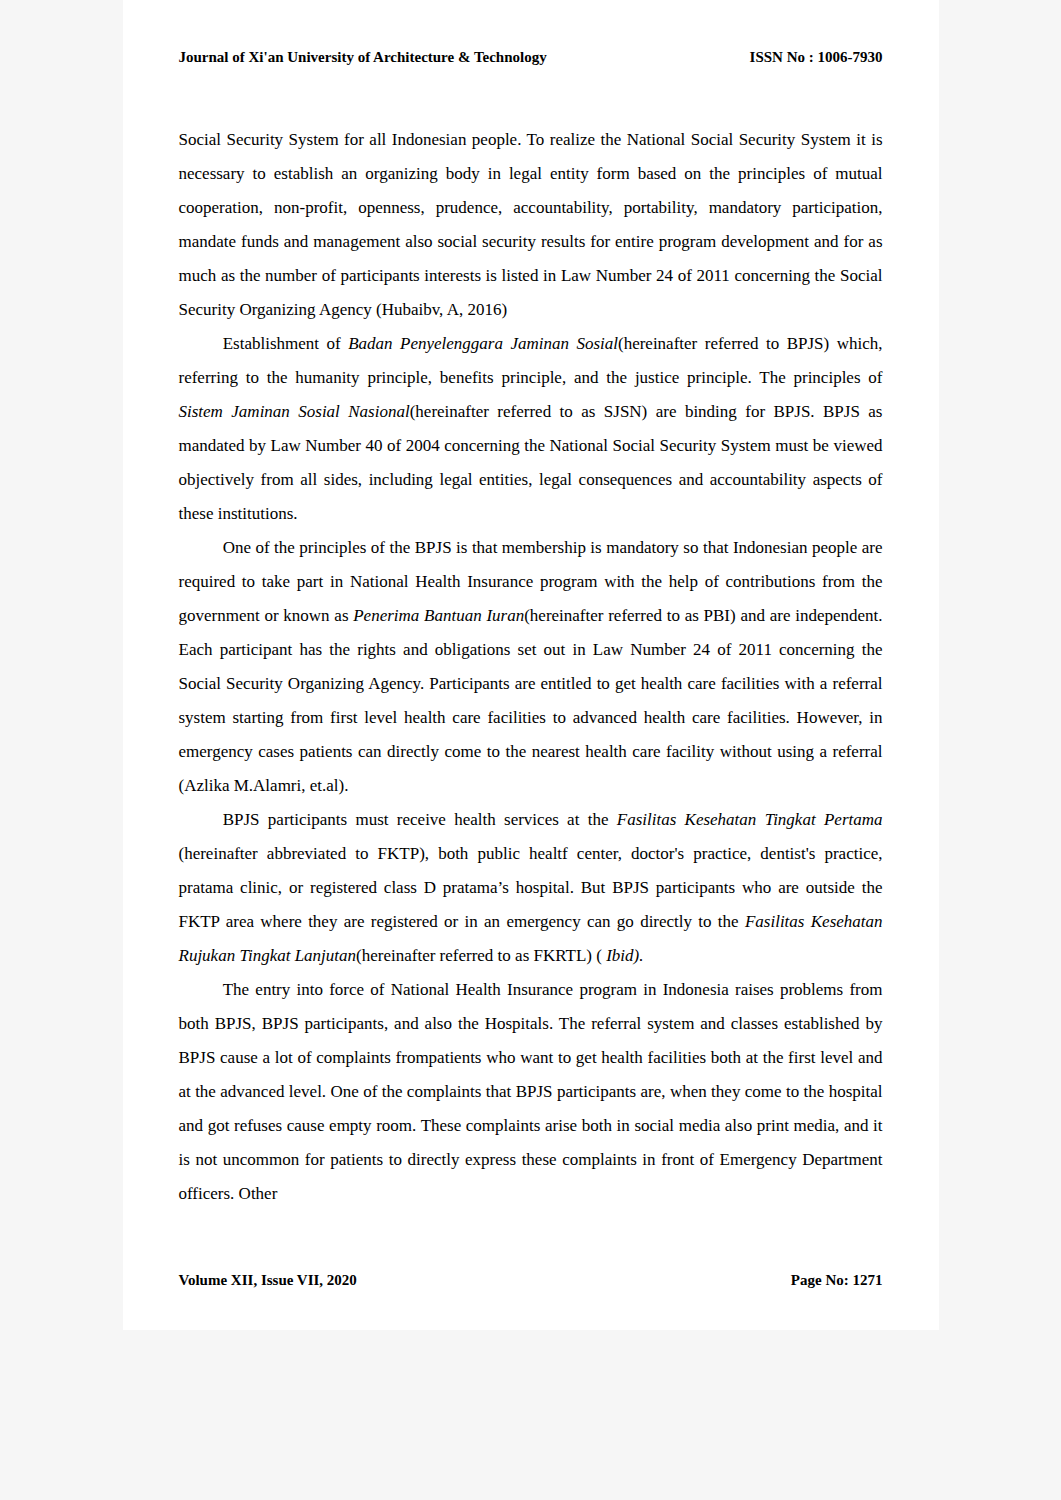Journal of Xi'an University of Architecture & Technology ISSN No : 1006-7930
Social Security System for all Indonesian people. To realize the National Social Security System it is necessary to establish an organizing body in legal entity form based on the principles of mutual cooperation, non-profit, openness, prudence, accountability, portability, mandatory participation, mandate funds and management also social security results for entire program development and for as much as the number of participants interests is listed in Law Number 24 of 2011 concerning the Social Security Organizing Agency (Hubaibv, A, 2016)
Establishment of Badan Penyelenggara Jaminan Sosial(hereinafter referred to BPJS) which, referring to the humanity principle, benefits principle, and the justice principle. The principles of Sistem Jaminan Sosial Nasional(hereinafter referred to as SJSN) are binding for BPJS. BPJS as mandated by Law Number 40 of 2004 concerning the National Social Security System must be viewed objectively from all sides, including legal entities, legal consequences and accountability aspects of these institutions.
One of the principles of the BPJS is that membership is mandatory so that Indonesian people are required to take part in National Health Insurance program with the help of contributions from the government or known as Penerima Bantuan Iuran(hereinafter referred to as PBI) and are independent. Each participant has the rights and obligations set out in Law Number 24 of 2011 concerning the Social Security Organizing Agency. Participants are entitled to get health care facilities with a referral system starting from first level health care facilities to advanced health care facilities. However, in emergency cases patients can directly come to the nearest health care facility without using a referral (Azlika M.Alamri, et.al).
BPJS participants must receive health services at the Fasilitas Kesehatan Tingkat Pertama (hereinafter abbreviated to FKTP), both public healtf center, doctor's practice, dentist's practice, pratama clinic, or registered class D pratama’s hospital. But BPJS participants who are outside the FKTP area where they are registered or in an emergency can go directly to the Fasilitas Kesehatan Rujukan Tingkat Lanjutan(hereinafter referred to as FKRTL) ( Ibid).
The entry into force of National Health Insurance program in Indonesia raises problems from both BPJS, BPJS participants, and also the Hospitals. The referral system and classes established by BPJS cause a lot of complaints frompatients who want to get health facilities both at the first level and at the advanced level. One of the complaints that BPJS participants are, when they come to the hospital and got refuses cause empty room. These complaints arise both in social media also print media, and it is not uncommon for patients to directly express these complaints in front of Emergency Department officers. Other
Volume XII, Issue VII, 2020 Page No: 1271